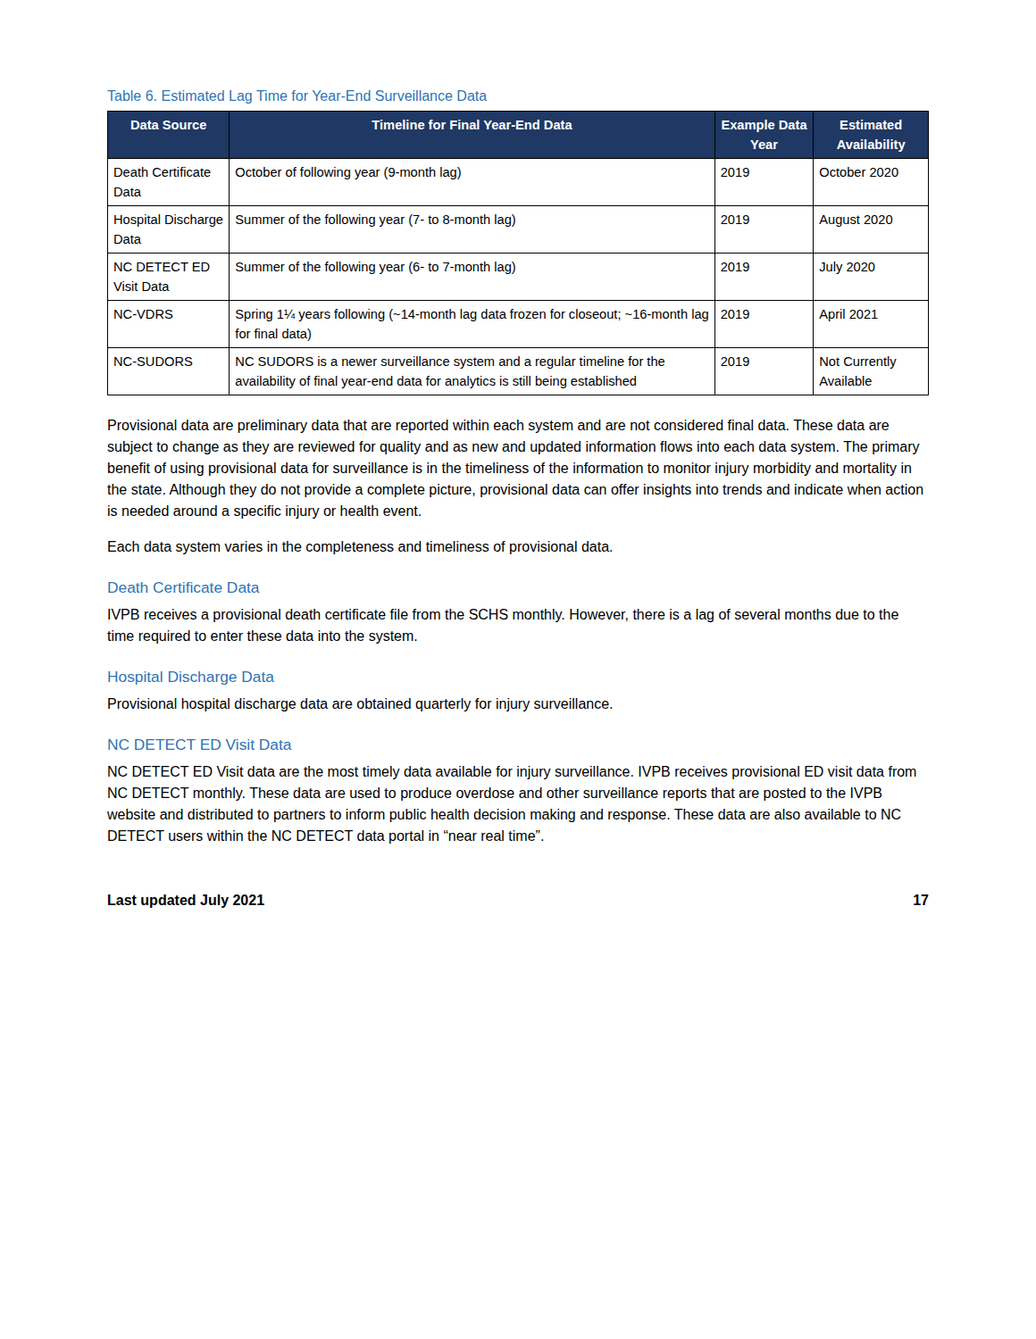Table 6. Estimated Lag Time for Year-End Surveillance Data
| Data Source | Timeline for Final Year-End Data | Example Data Year | Estimated Availability |
| --- | --- | --- | --- |
| Death Certificate Data | October of following year (9-month lag) | 2019 | October 2020 |
| Hospital Discharge Data | Summer of the following year (7- to 8-month lag) | 2019 | August 2020 |
| NC DETECT ED Visit Data | Summer of the following year (6- to 7-month lag) | 2019 | July 2020 |
| NC-VDRS | Spring 1¼ years following (~14-month lag data frozen for closeout; ~16-month lag for final data) | 2019 | April 2021 |
| NC-SUDORS | NC SUDORS is a newer surveillance system and a regular timeline for the availability of final year-end data for analytics is still being established | 2019 | Not Currently Available |
Provisional data are preliminary data that are reported within each system and are not considered final data. These data are subject to change as they are reviewed for quality and as new and updated information flows into each data system. The primary benefit of using provisional data for surveillance is in the timeliness of the information to monitor injury morbidity and mortality in the state. Although they do not provide a complete picture, provisional data can offer insights into trends and indicate when action is needed around a specific injury or health event.
Each data system varies in the completeness and timeliness of provisional data.
Death Certificate Data
IVPB receives a provisional death certificate file from the SCHS monthly. However, there is a lag of several months due to the time required to enter these data into the system.
Hospital Discharge Data
Provisional hospital discharge data are obtained quarterly for injury surveillance.
NC DETECT ED Visit Data
NC DETECT ED Visit data are the most timely data available for injury surveillance. IVPB receives provisional ED visit data from NC DETECT monthly. These data are used to produce overdose and other surveillance reports that are posted to the IVPB website and distributed to partners to inform public health decision making and response. These data are also available to NC DETECT users within the NC DETECT data portal in “near real time”.
Last updated July 2021 17